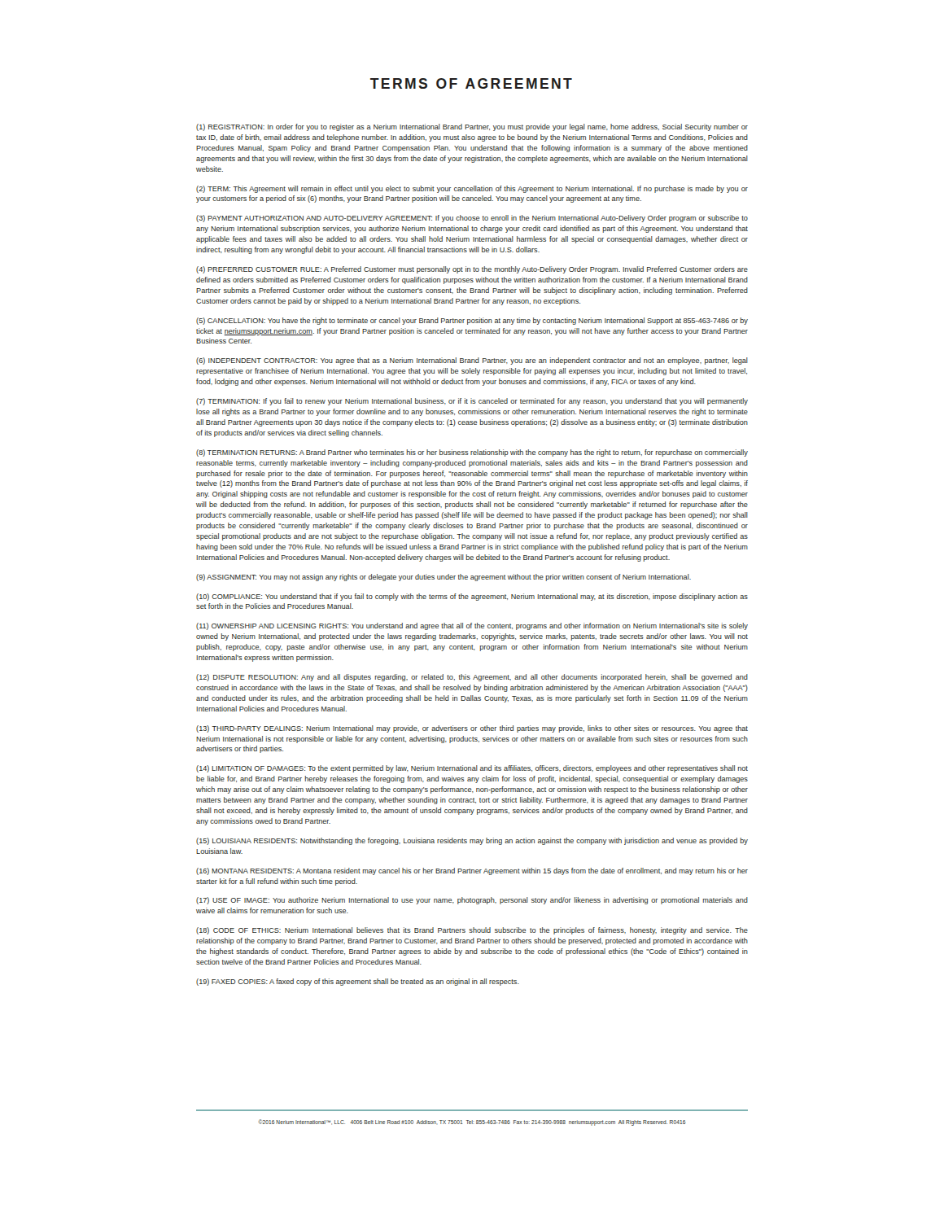TERMS OF AGREEMENT
(1) REGISTRATION: In order for you to register as a Nerium International Brand Partner, you must provide your legal name, home address, Social Security number or tax ID, date of birth, email address and telephone number. In addition, you must also agree to be bound by the Nerium International Terms and Conditions, Policies and Procedures Manual, Spam Policy and Brand Partner Compensation Plan. You understand that the following information is a summary of the above mentioned agreements and that you will review, within the first 30 days from the date of your registration, the complete agreements, which are available on the Nerium International website.
(2) TERM: This Agreement will remain in effect until you elect to submit your cancellation of this Agreement to Nerium International. If no purchase is made by you or your customers for a period of six (6) months, your Brand Partner position will be canceled. You may cancel your agreement at any time.
(3) PAYMENT AUTHORIZATION AND AUTO-DELIVERY AGREEMENT: If you choose to enroll in the Nerium International Auto-Delivery Order program or subscribe to any Nerium International subscription services, you authorize Nerium International to charge your credit card identified as part of this Agreement. You understand that applicable fees and taxes will also be added to all orders. You shall hold Nerium International harmless for all special or consequential damages, whether direct or indirect, resulting from any wrongful debit to your account. All financial transactions will be in U.S. dollars.
(4) PREFERRED CUSTOMER RULE: A Preferred Customer must personally opt in to the monthly Auto-Delivery Order Program. Invalid Preferred Customer orders are defined as orders submitted as Preferred Customer orders for qualification purposes without the written authorization from the customer. If a Nerium International Brand Partner submits a Preferred Customer order without the customer's consent, the Brand Partner will be subject to disciplinary action, including termination. Preferred Customer orders cannot be paid by or shipped to a Nerium International Brand Partner for any reason, no exceptions.
(5) CANCELLATION: You have the right to terminate or cancel your Brand Partner position at any time by contacting Nerium International Support at 855-463-7486 or by ticket at neriumsupport.nerium.com. If your Brand Partner position is canceled or terminated for any reason, you will not have any further access to your Brand Partner Business Center.
(6) INDEPENDENT CONTRACTOR: You agree that as a Nerium International Brand Partner, you are an independent contractor and not an employee, partner, legal representative or franchisee of Nerium International. You agree that you will be solely responsible for paying all expenses you incur, including but not limited to travel, food, lodging and other expenses. Nerium International will not withhold or deduct from your bonuses and commissions, if any, FICA or taxes of any kind.
(7) TERMINATION: If you fail to renew your Nerium International business, or if it is canceled or terminated for any reason, you understand that you will permanently lose all rights as a Brand Partner to your former downline and to any bonuses, commissions or other remuneration. Nerium International reserves the right to terminate all Brand Partner Agreements upon 30 days notice if the company elects to: (1) cease business operations; (2) dissolve as a business entity; or (3) terminate distribution of its products and/or services via direct selling channels.
(8) TERMINATION RETURNS: A Brand Partner who terminates his or her business relationship with the company has the right to return, for repurchase on commercially reasonable terms, currently marketable inventory – including company-produced promotional materials, sales aids and kits – in the Brand Partner's possession and purchased for resale prior to the date of termination. For purposes hereof, "reasonable commercial terms" shall mean the repurchase of marketable inventory within twelve (12) months from the Brand Partner's date of purchase at not less than 90% of the Brand Partner's original net cost less appropriate set-offs and legal claims, if any. Original shipping costs are not refundable and customer is responsible for the cost of return freight. Any commissions, overrides and/or bonuses paid to customer will be deducted from the refund. In addition, for purposes of this section, products shall not be considered "currently marketable" if returned for repurchase after the product's commercially reasonable, usable or shelf-life period has passed (shelf life will be deemed to have passed if the product package has been opened); nor shall products be considered "currently marketable" if the company clearly discloses to Brand Partner prior to purchase that the products are seasonal, discontinued or special promotional products and are not subject to the repurchase obligation. The company will not issue a refund for, nor replace, any product previously certified as having been sold under the 70% Rule. No refunds will be issued unless a Brand Partner is in strict compliance with the published refund policy that is part of the Nerium International Policies and Procedures Manual. Non-accepted delivery charges will be debited to the Brand Partner's account for refusing product.
(9) ASSIGNMENT: You may not assign any rights or delegate your duties under the agreement without the prior written consent of Nerium International.
(10) COMPLIANCE: You understand that if you fail to comply with the terms of the agreement, Nerium International may, at its discretion, impose disciplinary action as set forth in the Policies and Procedures Manual.
(11) OWNERSHIP AND LICENSING RIGHTS: You understand and agree that all of the content, programs and other information on Nerium International's site is solely owned by Nerium International, and protected under the laws regarding trademarks, copyrights, service marks, patents, trade secrets and/or other laws. You will not publish, reproduce, copy, paste and/or otherwise use, in any part, any content, program or other information from Nerium International's site without Nerium International's express written permission.
(12) DISPUTE RESOLUTION: Any and all disputes regarding, or related to, this Agreement, and all other documents incorporated herein, shall be governed and construed in accordance with the laws in the State of Texas, and shall be resolved by binding arbitration administered by the American Arbitration Association ("AAA") and conducted under its rules, and the arbitration proceeding shall be held in Dallas County, Texas, as is more particularly set forth in Section 11.09 of the Nerium International Policies and Procedures Manual.
(13) THIRD-PARTY DEALINGS: Nerium International may provide, or advertisers or other third parties may provide, links to other sites or resources. You agree that Nerium International is not responsible or liable for any content, advertising, products, services or other matters on or available from such sites or resources from such advertisers or third parties.
(14) LIMITATION OF DAMAGES: To the extent permitted by law, Nerium International and its affiliates, officers, directors, employees and other representatives shall not be liable for, and Brand Partner hereby releases the foregoing from, and waives any claim for loss of profit, incidental, special, consequential or exemplary damages which may arise out of any claim whatsoever relating to the company's performance, non-performance, act or omission with respect to the business relationship or other matters between any Brand Partner and the company, whether sounding in contract, tort or strict liability. Furthermore, it is agreed that any damages to Brand Partner shall not exceed, and is hereby expressly limited to, the amount of unsold company programs, services and/or products of the company owned by Brand Partner, and any commissions owed to Brand Partner.
(15) LOUISIANA RESIDENTS: Notwithstanding the foregoing, Louisiana residents may bring an action against the company with jurisdiction and venue as provided by Louisiana law.
(16) MONTANA RESIDENTS: A Montana resident may cancel his or her Brand Partner Agreement within 15 days from the date of enrollment, and may return his or her starter kit for a full refund within such time period.
(17) USE OF IMAGE: You authorize Nerium International to use your name, photograph, personal story and/or likeness in advertising or promotional materials and waive all claims for remuneration for such use.
(18) CODE OF ETHICS: Nerium International believes that its Brand Partners should subscribe to the principles of fairness, honesty, integrity and service. The relationship of the company to Brand Partner, Brand Partner to Customer, and Brand Partner to others should be preserved, protected and promoted in accordance with the highest standards of conduct. Therefore, Brand Partner agrees to abide by and subscribe to the code of professional ethics (the "Code of Ethics") contained in section twelve of the Brand Partner Policies and Procedures Manual.
(19) FAXED COPIES: A faxed copy of this agreement shall be treated as an original in all respects.
©2016 Nerium International™, LLC. 4006 Belt Line Road #100 Addison, TX 75001 Tel: 855-463-7486 Fax to: 214-390-9988 neriumsupport.com All Rights Reserved. R0416